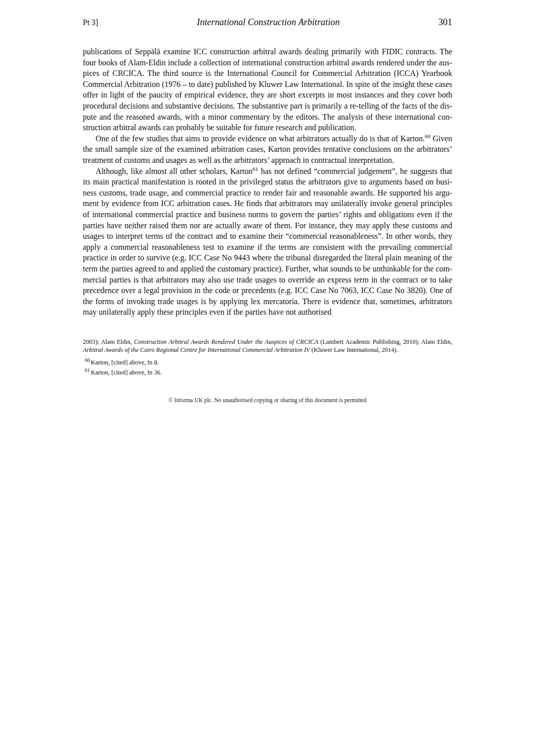Pt 3] International Construction Arbitration 301
publications of Seppälä examine ICC construction arbitral awards dealing primarily with FIDIC contracts. The four books of Alam-Eldin include a collection of international construction arbitral awards rendered under the auspices of CRCICA. The third source is the International Council for Commercial Arbitration (ICCA) Yearbook Commercial Arbitration (1976 – to date) published by Kluwer Law International. In spite of the insight these cases offer in light of the paucity of empirical evidence, they are short excerpts in most instances and they cover both procedural decisions and substantive decisions. The substantive part is primarily a re-telling of the facts of the dispute and the reasoned awards, with a minor commentary by the editors. The analysis of these international construction arbitral awards can probably be suitable for future research and publication.
One of the few studies that aims to provide evidence on what arbitrators actually do is that of Karton.60 Given the small sample size of the examined arbitration cases, Karton provides tentative conclusions on the arbitrators’ treatment of customs and usages as well as the arbitrators’ approach in contractual interpretation.
Although, like almost all other scholars, Karton61 has not defined “commercial judgement”, he suggests that its main practical manifestation is rooted in the privileged status the arbitrators give to arguments based on business customs, trade usage, and commercial practice to render fair and reasonable awards. He supported his argument by evidence from ICC arbitration cases. He finds that arbitrators may unilaterally invoke general principles of international commercial practice and business norms to govern the parties’ rights and obligations even if the parties have neither raised them nor are actually aware of them. For instance, they may apply these customs and usages to interpret terms of the contract and to examine their “commercial reasonableness”. In other words, they apply a commercial reasonableness test to examine if the terms are consistent with the prevailing commercial practice in order to survive (e.g. ICC Case No 9443 where the tribunal disregarded the literal plain meaning of the term the parties agreed to and applied the customary practice). Further, what sounds to be unthinkable for the commercial parties is that arbitrators may also use trade usages to override an express term in the contract or to take precedence over a legal provision in the code or precedents (e.g. ICC Case No 7063, ICC Case No 3820). One of the forms of invoking trade usages is by applying lex mercatoria. There is evidence that, sometimes, arbitrators may unilaterally apply these principles even if the parties have not authorised
2003); Alam Eldin, Construction Arbitral Awards Rendered Under the Auspices of CRCICA (Lambert Academic Publishing, 2010); Alam Eldin, Arbitral Awards of the Cairo Regional Centre for International Commercial Arbitration IV (Kluwer Law International, 2014).
60 Karton, [cited] above, fn 8.
61 Karton, [cited] above, fn 36.
© Informa UK plc. No unauthorised copying or sharing of this document is permitted